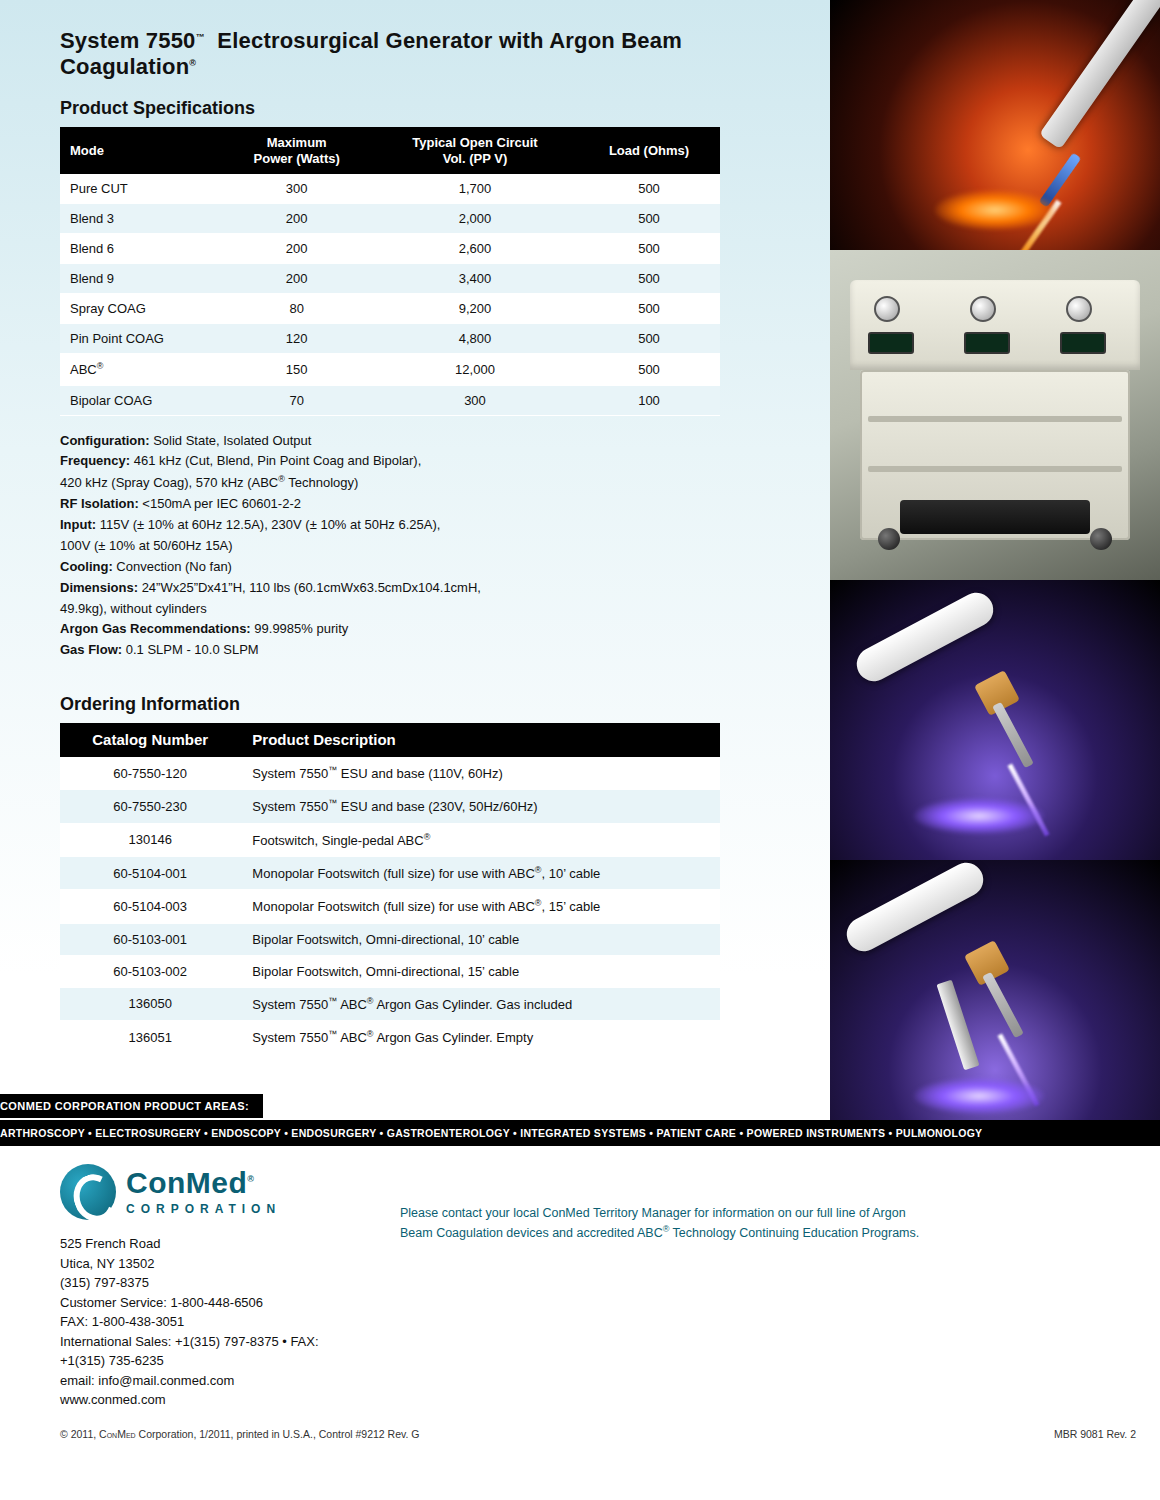System 7550™ Electrosurgical Generator with Argon Beam Coagulation®
Product Specifications
| Mode | Maximum Power (Watts) | Typical Open Circuit Vol. (PP V) | Load (Ohms) |
| --- | --- | --- | --- |
| Pure CUT | 300 | 1,700 | 500 |
| Blend 3 | 200 | 2,000 | 500 |
| Blend 6 | 200 | 2,600 | 500 |
| Blend 9 | 200 | 3,400 | 500 |
| Spray COAG | 80 | 9,200 | 500 |
| Pin Point COAG | 120 | 4,800 | 500 |
| ABC ® | 150 | 12,000 | 500 |
| Bipolar COAG | 70 | 300 | 100 |
Configuration: Solid State, Isolated Output
Frequency: 461 kHz (Cut, Blend, Pin Point Coag and Bipolar),
420 kHz (Spray Coag), 570 kHz (ABC® Technology)
RF Isolation: <150mA per IEC 60601-2-2
Input: 115V (± 10% at 60Hz 12.5A), 230V (± 10% at 50Hz 6.25A),
100V (± 10% at 50/60Hz 15A)
Cooling: Convection (No fan)
Dimensions: 24”Wx25”Dx41”H, 110 lbs (60.1cmWx63.5cmDx104.1cmH,
49.9kg), without cylinders
Argon Gas Recommendations: 99.9985% purity
Gas Flow: 0.1 SLPM - 10.0 SLPM
Ordering Information
| Catalog Number | Product Description |
| --- | --- |
| 60-7550-120 | System 7550 ™ ESU and base (110V, 60Hz) |
| 60-7550-230 | System 7550 ™ ESU and base (230V, 50Hz/60Hz) |
| 130146 | Footswitch, Single-pedal ABC ® |
| 60-5104-001 | Monopolar Footswitch (full size) for use with ABC ® , 10’ cable |
| 60-5104-003 | Monopolar Footswitch (full size) for use with ABC ® , 15’ cable |
| 60-5103-001 | Bipolar Footswitch, Omni-directional, 10’ cable |
| 60-5103-002 | Bipolar Footswitch, Omni-directional, 15’ cable |
| 136050 | System 7550 ™ ABC ® Argon Gas Cylinder. Gas included |
| 136051 | System 7550 ™ ABC ® Argon Gas Cylinder. Empty |
CONMED CORPORATION PRODUCT AREAS:
ARTHROSCOPY • ELECTROSURGERY • ENDOSCOPY • ENDOSURGERY • GASTROENTEROLOGY • INTEGRATED SYSTEMS • PATIENT CARE • POWERED INSTRUMENTS • PULMONOLOGY
ConMed®
CORPORATION
525 French Road
Utica, NY 13502
(315) 797-8375
Customer Service: 1-800-448-6506
FAX: 1-800-438-3051
International Sales: +1(315) 797-8375 • FAX: +1(315) 735-6235
email: info@mail.conmed.com
www.conmed.com
Please contact your local ConMed Territory Manager for information on our full line of Argon Beam Coagulation devices and accredited ABC® Technology Continuing Education Programs.
© 2011, ConMed Corporation, 1/2011, printed in U.S.A., Control #9212 Rev. G
MBR 9081 Rev. 2